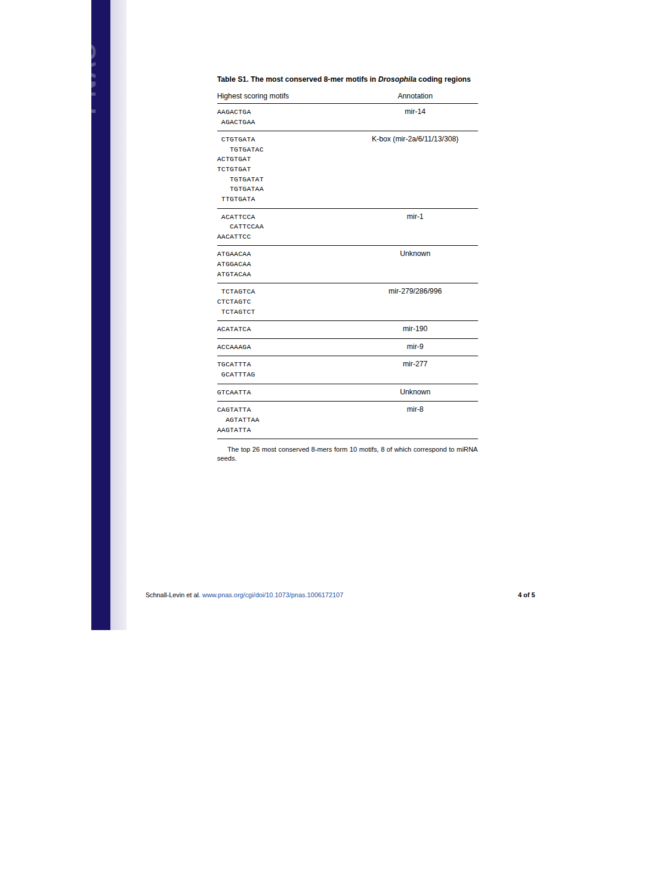PNAS
PNAS
PNAS
Table S1. The most conserved 8-mer motifs in Drosophila coding regions
| Highest scoring motifs | Annotation |
| --- | --- |
| AAGACTGA AGACTGAA | mir-14 |
| CTGTGATA TGTGATAC ACTGTGAT TCTGTGAT TGTGATAT TGTGATAA TTGTGATA | K-box (mir-2a/6/11/13/308) |
| ACATTCCA CATTCCAA AACATTCC | mir-1 |
| ATGAACAA ATGGACAA ATGTACAA | Unknown |
| TCTAGTCA CTCTAGTC TCTAGTCT | mir-279/286/996 |
| ACATATCA | mir-190 |
| ACCAAAGA | mir-9 |
| TGCATTTA GCATTTAG | mir-277 |
| GTCAATTA | Unknown |
| CAGTATTA AGTATTAA AAGTATTA | mir-8 |
The top 26 most conserved 8-mers form 10 motifs, 8 of which correspond to miRNA seeds.
Schnall-Levin et al. www.pnas.org/cgi/doi/10.1073/pnas.1006172107
4 of 5